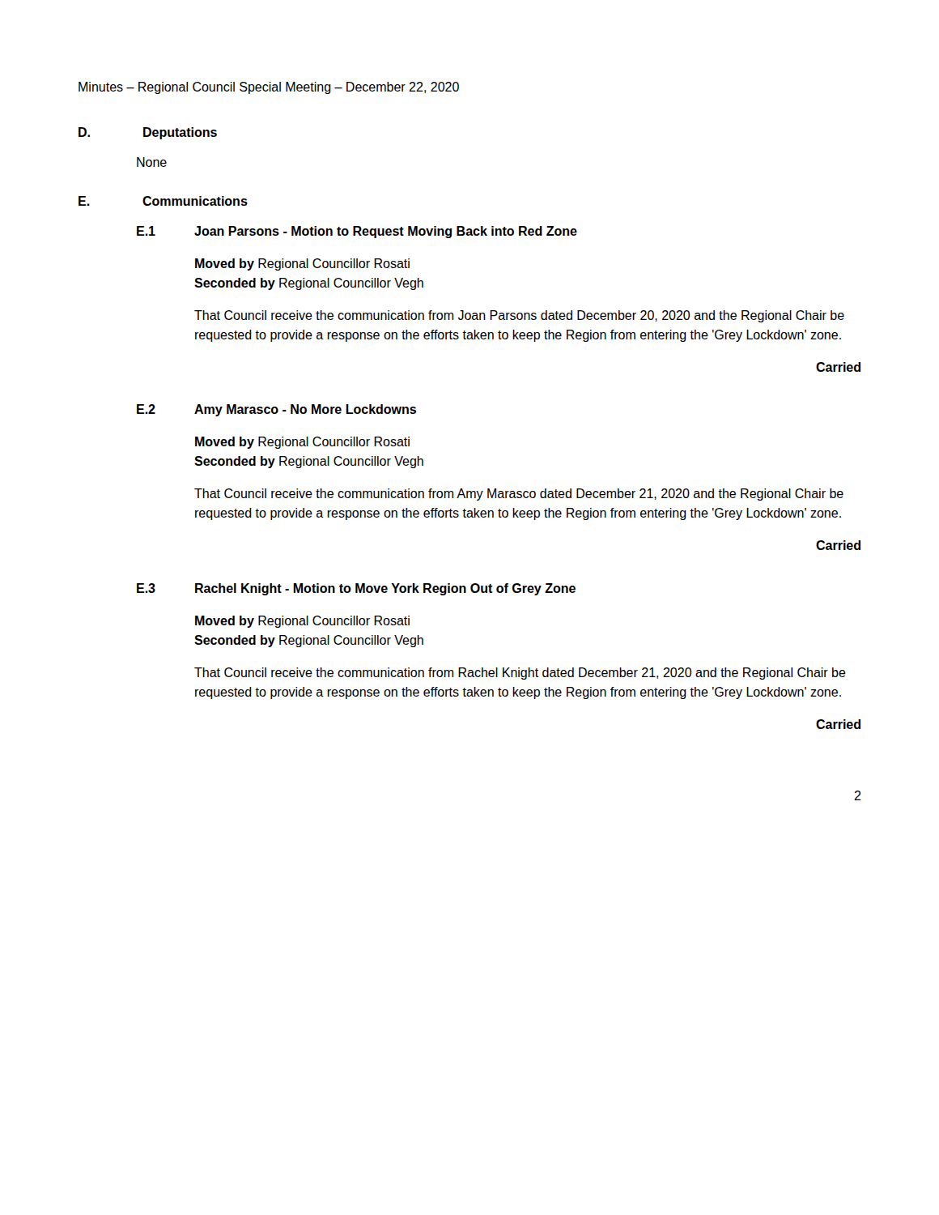Minutes – Regional Council Special Meeting – December 22, 2020
D. Deputations
None
E. Communications
E.1 Joan Parsons - Motion to Request Moving Back into Red Zone
Moved by Regional Councillor Rosati
Seconded by Regional Councillor Vegh
That Council receive the communication from Joan Parsons dated December 20, 2020 and the Regional Chair be requested to provide a response on the efforts taken to keep the Region from entering the 'Grey Lockdown' zone.
Carried
E.2 Amy Marasco - No More Lockdowns
Moved by Regional Councillor Rosati
Seconded by Regional Councillor Vegh
That Council receive the communication from Amy Marasco dated December 21, 2020 and the Regional Chair be requested to provide a response on the efforts taken to keep the Region from entering the 'Grey Lockdown' zone.
Carried
E.3 Rachel Knight - Motion to Move York Region Out of Grey Zone
Moved by Regional Councillor Rosati
Seconded by Regional Councillor Vegh
That Council receive the communication from Rachel Knight dated December 21, 2020 and the Regional Chair be requested to provide a response on the efforts taken to keep the Region from entering the 'Grey Lockdown' zone.
Carried
2